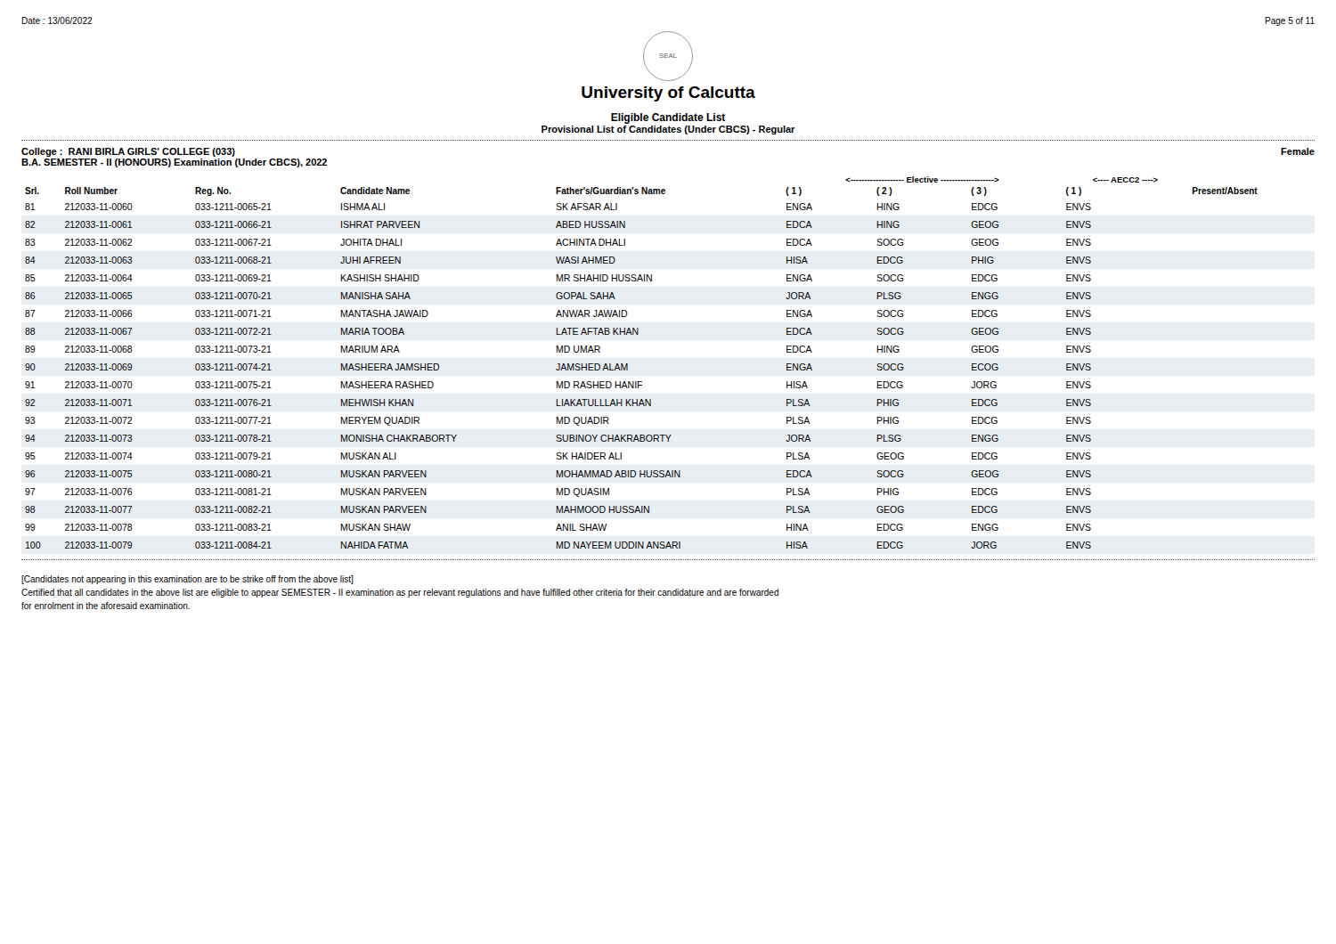Date : 13/06/2022
Page 5 of 11
SEAL
University of Calcutta
Eligible Candidate List
Provisional List of Candidates (Under CBCS) - Regular
College : RANI BIRLA GIRLS' COLLEGE (033)
Female
B.A. SEMESTER - II (HONOURS) Examination (Under CBCS), 2022
| Srl. | Roll Number | Reg. No. | Candidate Name | Father's/Guardian's Name | <------------------- Elective -------------------> | <---- AECC2 ----> | Present/Absent |
| --- | --- | --- | --- | --- | --- | --- | --- |
| ( 1 ) | ( 2 ) | ( 3 ) | ( 1 ) |
| 81 | 212033-11-0060 | 033-1211-0065-21 | ISHMA ALI | SK AFSAR ALI | ENGA | HING | EDCG | ENVS | |
| 82 | 212033-11-0061 | 033-1211-0066-21 | ISHRAT PARVEEN | ABED HUSSAIN | EDCA | HING | GEOG | ENVS | |
| 83 | 212033-11-0062 | 033-1211-0067-21 | JOHITA DHALI | ACHINTA DHALI | EDCA | SOCG | GEOG | ENVS | |
| 84 | 212033-11-0063 | 033-1211-0068-21 | JUHI AFREEN | WASI AHMED | HISA | EDCG | PHIG | ENVS | |
| 85 | 212033-11-0064 | 033-1211-0069-21 | KASHISH SHAHID | MR SHAHID HUSSAIN | ENGA | SOCG | EDCG | ENVS | |
| 86 | 212033-11-0065 | 033-1211-0070-21 | MANISHA SAHA | GOPAL SAHA | JORA | PLSG | ENGG | ENVS | |
| 87 | 212033-11-0066 | 033-1211-0071-21 | MANTASHA JAWAID | ANWAR JAWAID | ENGA | SOCG | EDCG | ENVS | |
| 88 | 212033-11-0067 | 033-1211-0072-21 | MARIA TOOBA | LATE AFTAB KHAN | EDCA | SOCG | GEOG | ENVS | |
| 89 | 212033-11-0068 | 033-1211-0073-21 | MARIUM ARA | MD UMAR | EDCA | HING | GEOG | ENVS | |
| 90 | 212033-11-0069 | 033-1211-0074-21 | MASHEERA JAMSHED | JAMSHED ALAM | ENGA | SOCG | ECOG | ENVS | |
| 91 | 212033-11-0070 | 033-1211-0075-21 | MASHEERA RASHED | MD RASHED HANIF | HISA | EDCG | JORG | ENVS | |
| 92 | 212033-11-0071 | 033-1211-0076-21 | MEHWISH KHAN | LIAKATULLLAH KHAN | PLSA | PHIG | EDCG | ENVS | |
| 93 | 212033-11-0072 | 033-1211-0077-21 | MERYEM QUADIR | MD QUADIR | PLSA | PHIG | EDCG | ENVS | |
| 94 | 212033-11-0073 | 033-1211-0078-21 | MONISHA CHAKRABORTY | SUBINOY CHAKRABORTY | JORA | PLSG | ENGG | ENVS | |
| 95 | 212033-11-0074 | 033-1211-0079-21 | MUSKAN ALI | SK HAIDER ALI | PLSA | GEOG | EDCG | ENVS | |
| 96 | 212033-11-0075 | 033-1211-0080-21 | MUSKAN PARVEEN | MOHAMMAD ABID HUSSAIN | EDCA | SOCG | GEOG | ENVS | |
| 97 | 212033-11-0076 | 033-1211-0081-21 | MUSKAN PARVEEN | MD QUASIM | PLSA | PHIG | EDCG | ENVS | |
| 98 | 212033-11-0077 | 033-1211-0082-21 | MUSKAN PARVEEN | MAHMOOD HUSSAIN | PLSA | GEOG | EDCG | ENVS | |
| 99 | 212033-11-0078 | 033-1211-0083-21 | MUSKAN SHAW | ANIL SHAW | HINA | EDCG | ENGG | ENVS | |
| 100 | 212033-11-0079 | 033-1211-0084-21 | NAHIDA FATMA | MD NAYEEM UDDIN ANSARI | HISA | EDCG | JORG | ENVS | |
[Candidates not appearing in this examination are to be strike off from the above list]
Certified that all candidates in the above list are eligible to appear SEMESTER - II examination as per relevant regulations and have fulfilled other criteria for their candidature and are forwarded
for enrolment in the aforesaid examination.